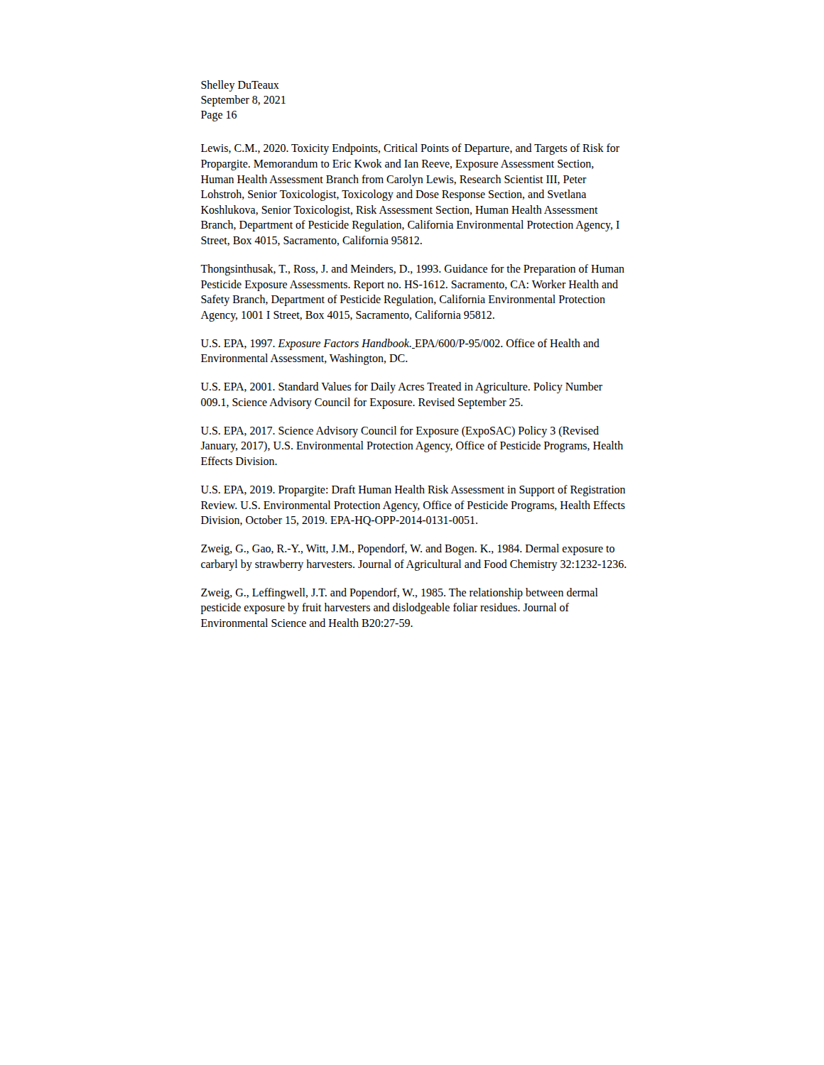Shelley DuTeaux
September 8, 2021
Page 16
Lewis, C.M., 2020. Toxicity Endpoints, Critical Points of Departure, and Targets of Risk for Propargite. Memorandum to Eric Kwok and Ian Reeve, Exposure Assessment Section, Human Health Assessment Branch from Carolyn Lewis, Research Scientist III, Peter Lohstroh, Senior Toxicologist, Toxicology and Dose Response Section, and Svetlana Koshlukova, Senior Toxicologist, Risk Assessment Section, Human Health Assessment Branch, Department of Pesticide Regulation, California Environmental Protection Agency, I Street, Box 4015, Sacramento, California 95812.
Thongsinthusak, T., Ross, J. and Meinders, D., 1993. Guidance for the Preparation of Human Pesticide Exposure Assessments. Report no. HS-1612. Sacramento, CA: Worker Health and Safety Branch, Department of Pesticide Regulation, California Environmental Protection Agency, 1001 I Street, Box 4015, Sacramento, California 95812.
U.S. EPA, 1997. Exposure Factors Handbook. EPA/600/P-95/002. Office of Health and Environmental Assessment, Washington, DC.
U.S. EPA, 2001. Standard Values for Daily Acres Treated in Agriculture. Policy Number 009.1, Science Advisory Council for Exposure. Revised September 25.
U.S. EPA, 2017. Science Advisory Council for Exposure (ExpoSAC) Policy 3 (Revised January, 2017), U.S. Environmental Protection Agency, Office of Pesticide Programs, Health Effects Division.
U.S. EPA, 2019. Propargite: Draft Human Health Risk Assessment in Support of Registration Review. U.S. Environmental Protection Agency, Office of Pesticide Programs, Health Effects Division, October 15, 2019. EPA-HQ-OPP-2014-0131-0051.
Zweig, G., Gao, R.-Y., Witt, J.M., Popendorf, W. and Bogen. K., 1984. Dermal exposure to carbaryl by strawberry harvesters. Journal of Agricultural and Food Chemistry 32:1232-1236.
Zweig, G., Leffingwell, J.T. and Popendorf, W., 1985. The relationship between dermal pesticide exposure by fruit harvesters and dislodgeable foliar residues. Journal of Environmental Science and Health B20:27-59.